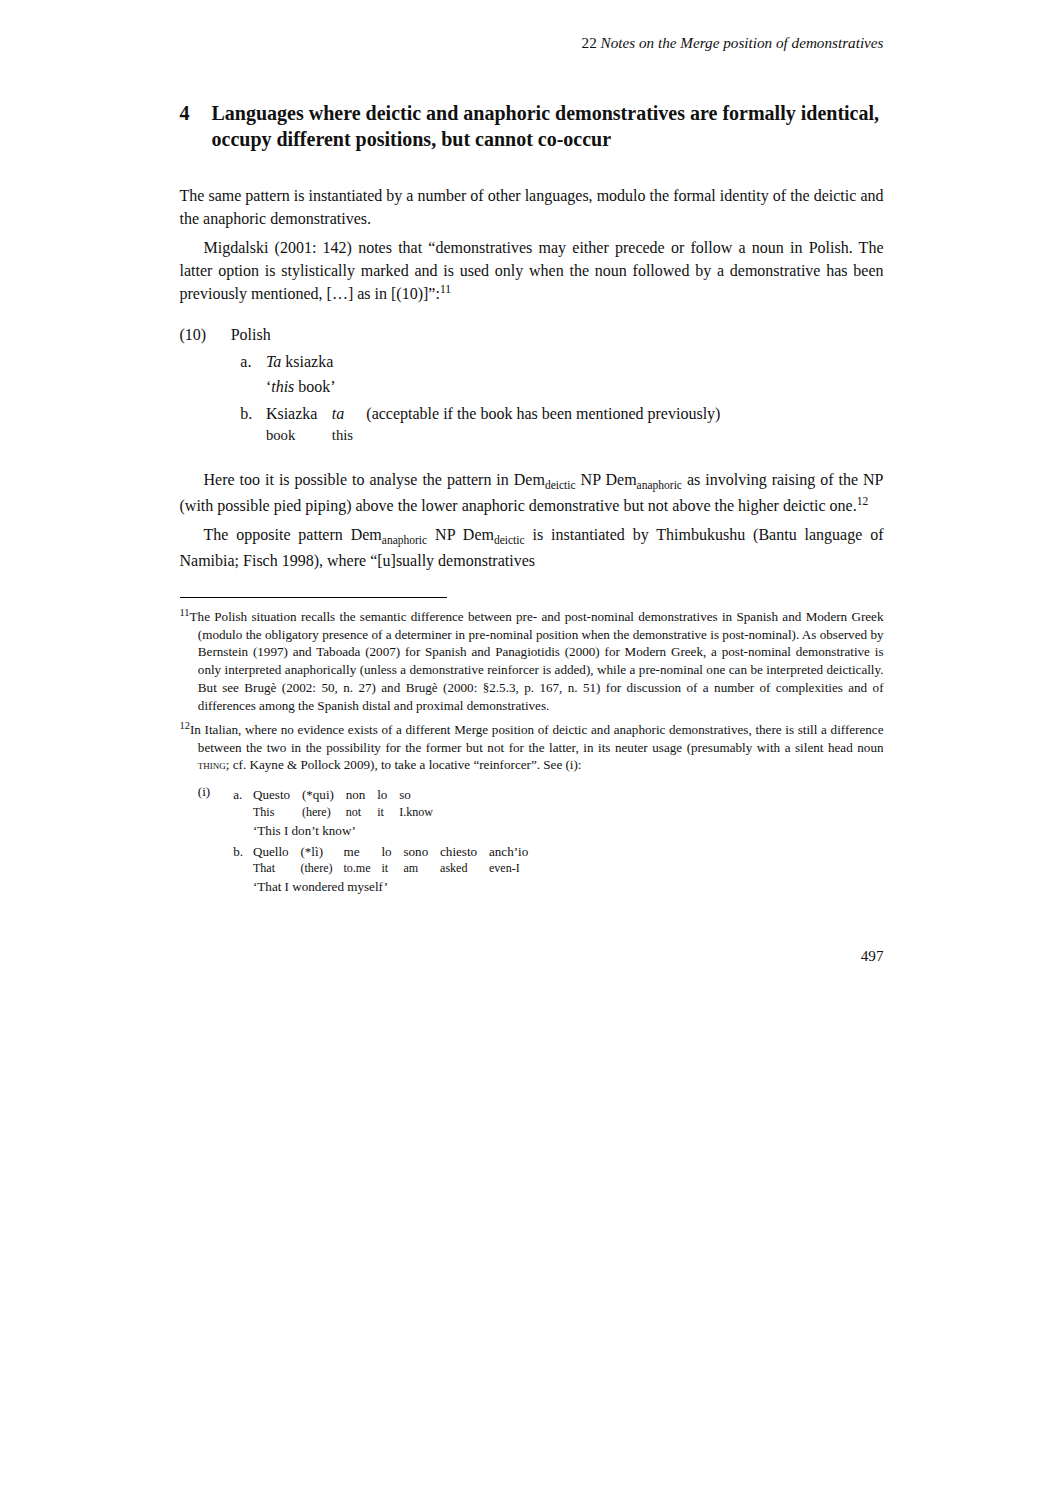22 Notes on the Merge position of demonstratives
4 Languages where deictic and anaphoric demonstratives are formally identical, occupy different positions, but cannot co-occur
The same pattern is instantiated by a number of other languages, modulo the formal identity of the deictic and the anaphoric demonstratives.
Migdalski (2001: 142) notes that “demonstratives may either precede or follow a noun in Polish. The latter option is stylistically marked and is used only when the noun followed by a demonstrative has been previously mentioned, […] as in [(10)]”:11
(10)
Polish
a.
Ta ksiazka
‘this book’
b.
Ksiazka ta(acceptable if the book has been mentioned previously)
book this
Here too it is possible to analyse the pattern in Demdeictic NP Demanaphoric as involving raising of the NP (with possible pied piping) above the lower anaphoric demonstrative but not above the higher deictic one.12
The opposite pattern Demanaphoric NP Demdeictic is instantiated by Thimbukushu (Bantu language of Namibia; Fisch 1998), where “[u]sually demonstratives
11 The Polish situation recalls the semantic difference between pre- and post-nominal demonstratives in Spanish and Modern Greek (modulo the obligatory presence of a determiner in pre-nominal position when the demonstrative is post-nominal). As observed by Bernstein (1997) and Taboada (2007) for Spanish and Panagiotidis (2000) for Modern Greek, a post-nominal demonstrative is only interpreted anaphorically (unless a demonstrative reinforcer is added), while a pre-nominal one can be interpreted deictically. But see Brugè (2002: 50, n. 27) and Brugè (2000: §2.5.3, p. 167, n. 51) for discussion of a number of complexities and of differences among the Spanish distal and proximal demonstratives.
12 In Italian, where no evidence exists of a different Merge position of deictic and anaphoric demonstratives, there is still a difference between the two in the possibility for the former but not for the latter, in its neuter usage (presumably with a silent head noun thing; cf. Kayne & Pollock 2009), to take a locative “reinforcer”. See (i):
(i)
a.
Questo(*qui) non lo so
This(here) not it I.know
‘This I don’t know’
b.
Quello(*lì) me lo sono chiesto anch’io
That(there) to.me it am asked even-I
‘That I wondered myself’
497